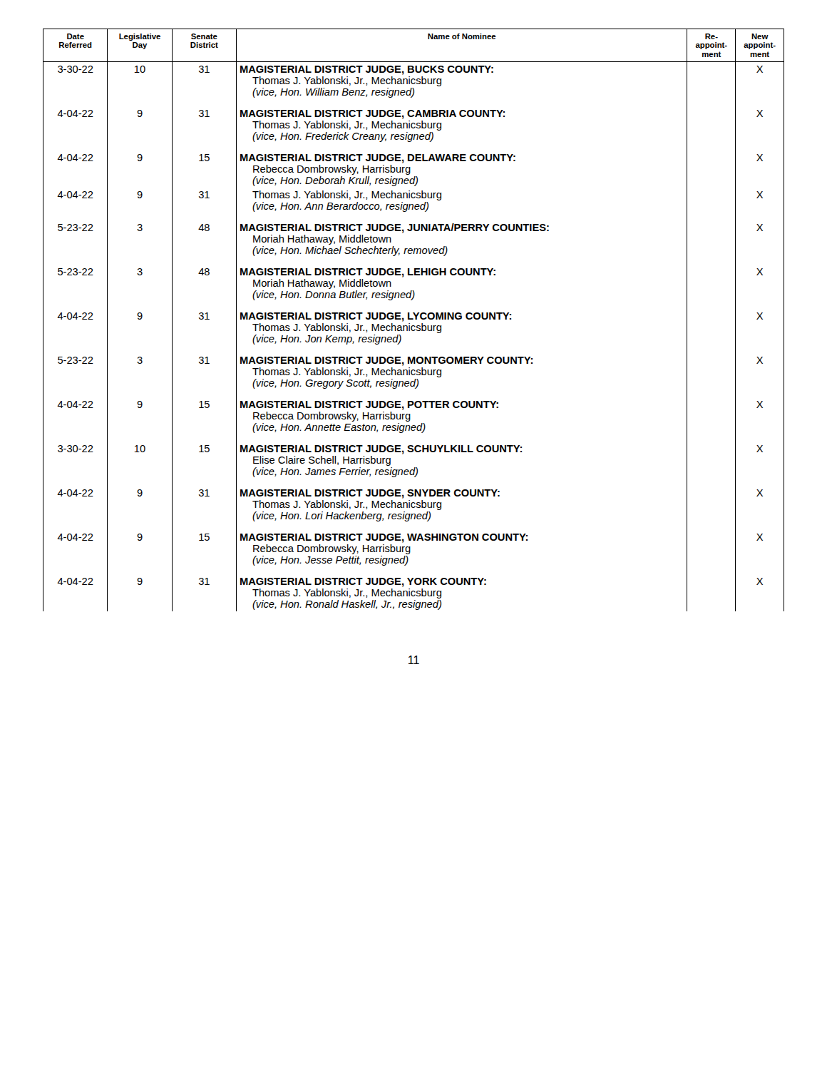| Date Referred | Legislative Day | Senate District | Name of Nominee | Re- appoint- ment | New appoint- ment |
| --- | --- | --- | --- | --- | --- |
| 3-30-22 | 10 | 31 | Magisterial District Judge, Bucks County: Thomas J. Yablonski, Jr., Mechanicsburg (vice, Hon. William Benz, resigned) | | X |
| 4-04-22 | 9 | 31 | Magisterial District Judge, Cambria County: Thomas J. Yablonski, Jr., Mechanicsburg (vice, Hon. Frederick Creany, resigned) | | X |
| 4-04-22 | 9 | 15 | Magisterial District Judge, Delaware County: Rebecca Dombrowsky, Harrisburg (vice, Hon. Deborah Krull, resigned) | | X |
| 4-04-22 | 9 | 31 | Thomas J. Yablonski, Jr., Mechanicsburg (vice, Hon. Ann Berardocco, resigned) | | X |
| 5-23-22 | 3 | 48 | Magisterial District Judge, Juniata/Perry Counties: Moriah Hathaway, Middletown (vice, Hon. Michael Schechterly, removed) | | X |
| 5-23-22 | 3 | 48 | Magisterial District Judge, Lehigh County: Moriah Hathaway, Middletown (vice, Hon. Donna Butler, resigned) | | X |
| 4-04-22 | 9 | 31 | Magisterial District Judge, Lycoming County: Thomas J. Yablonski, Jr., Mechanicsburg (vice, Hon. Jon Kemp, resigned) | | X |
| 5-23-22 | 3 | 31 | Magisterial District Judge, Montgomery County: Thomas J. Yablonski, Jr., Mechanicsburg (vice, Hon. Gregory Scott, resigned) | | X |
| 4-04-22 | 9 | 15 | Magisterial District Judge, Potter County: Rebecca Dombrowsky, Harrisburg (vice, Hon. Annette Easton, resigned) | | X |
| 3-30-22 | 10 | 15 | Magisterial District Judge, Schuylkill County: Elise Claire Schell, Harrisburg (vice, Hon. James Ferrier, resigned) | | X |
| 4-04-22 | 9 | 31 | Magisterial District Judge, Snyder County: Thomas J. Yablonski, Jr., Mechanicsburg (vice, Hon. Lori Hackenberg, resigned) | | X |
| 4-04-22 | 9 | 15 | Magisterial District Judge, Washington County: Rebecca Dombrowsky, Harrisburg (vice, Hon. Jesse Pettit, resigned) | | X |
| 4-04-22 | 9 | 31 | Magisterial District Judge, York County: Thomas J. Yablonski, Jr., Mechanicsburg (vice, Hon. Ronald Haskell, Jr., resigned) | | X |
11